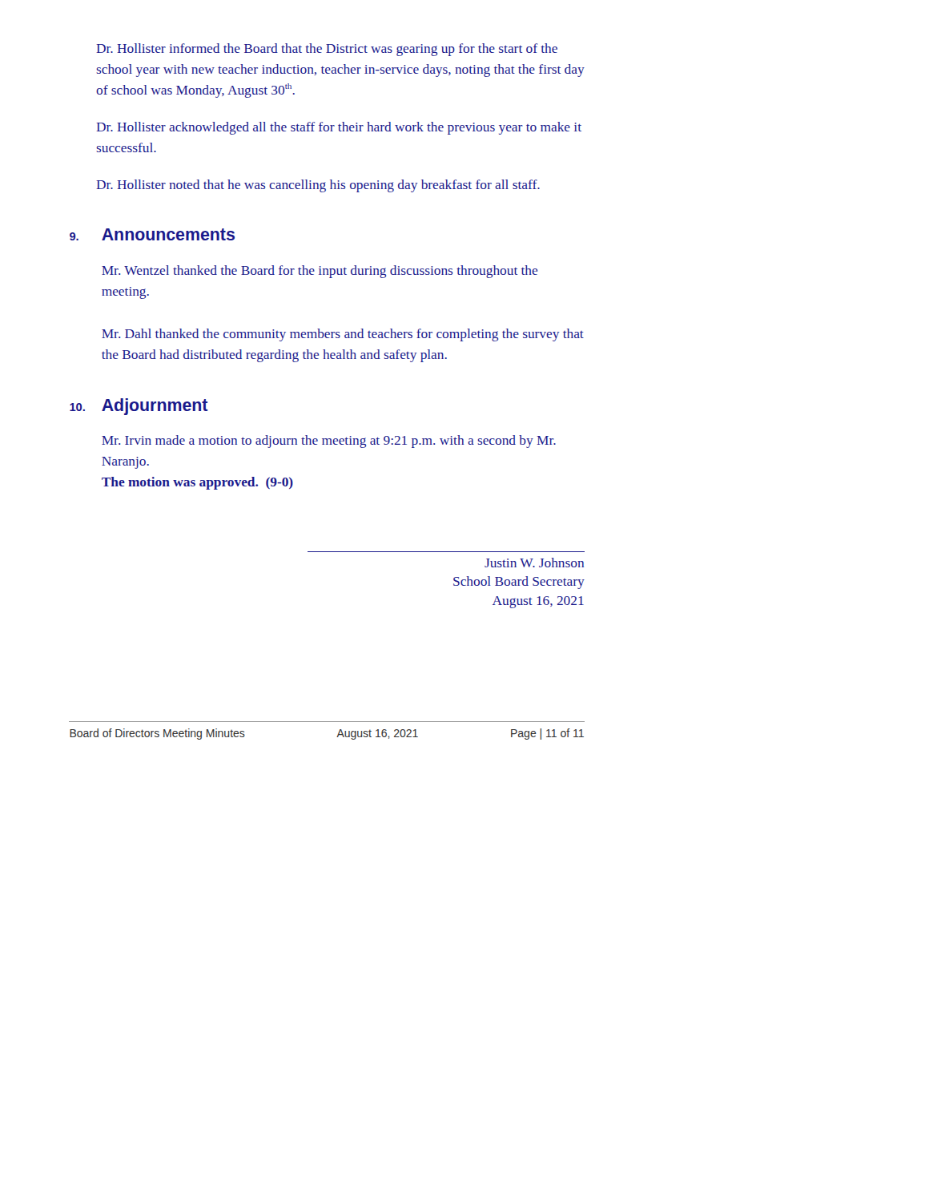Dr. Hollister informed the Board that the District was gearing up for the start of the school year with new teacher induction, teacher in-service days, noting that the first day of school was Monday, August 30th.
Dr. Hollister acknowledged all the staff for their hard work the previous year to make it successful.
Dr. Hollister noted that he was cancelling his opening day breakfast for all staff.
9. Announcements
Mr. Wentzel thanked the Board for the input during discussions throughout the meeting.
Mr. Dahl thanked the community members and teachers for completing the survey that the Board had distributed regarding the health and safety plan.
10. Adjournment
Mr. Irvin made a motion to adjourn the meeting at 9:21 p.m. with a second by Mr. Naranjo.
The motion was approved. (9-0)
Justin W. Johnson
School Board Secretary
August 16, 2021
Board of Directors Meeting Minutes August 16, 2021 Page | 11 of 11